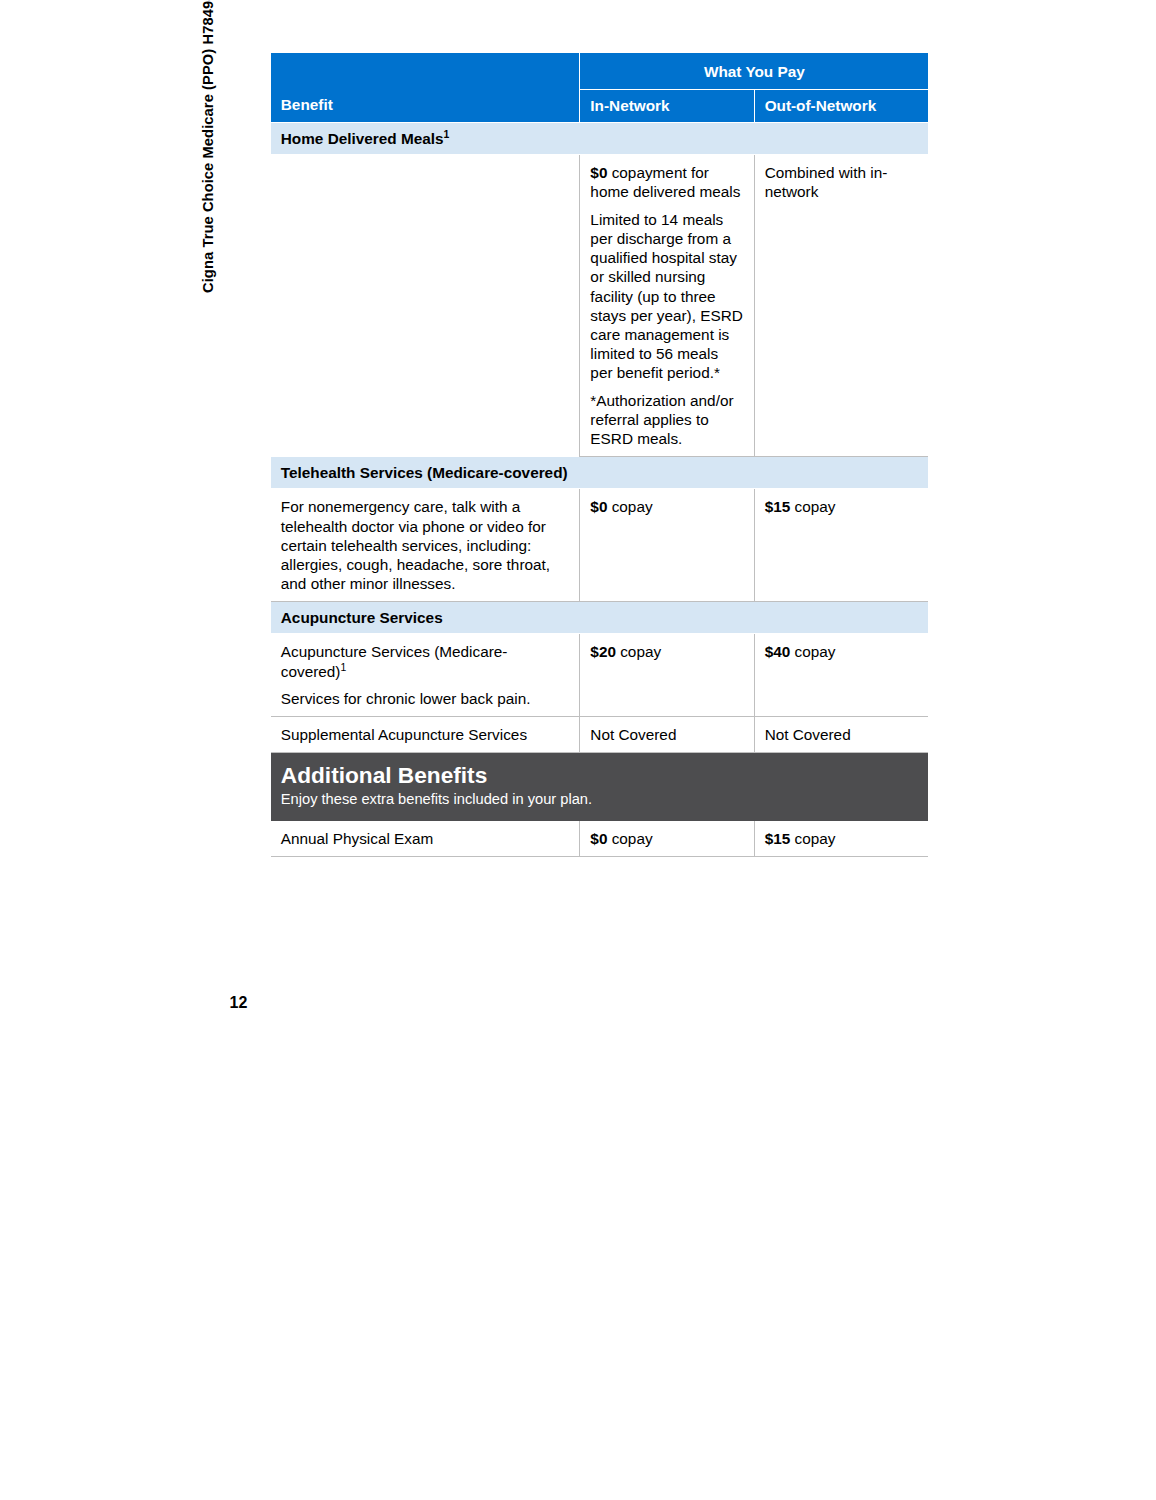Cigna True Choice Medicare (PPO) H7849-002
| Benefit | What You Pay |
| --- | --- |
| In-Network | Out-of-Network |
| Home Delivered Meals 1 |
| | $0 copayment for home delivered meals Limited to 14 meals per discharge from a qualified hospital stay or skilled nursing facility (up to three stays per year), ESRD care management is limited to 56 meals per benefit period.* *Authorization and/or referral applies to ESRD meals. | Combined with in-network |
| Telehealth Services (Medicare-covered) |
| For nonemergency care, talk with a telehealth doctor via phone or video for certain telehealth services, including: allergies, cough, headache, sore throat, and other minor illnesses. | $0 copay | $15 copay |
| Acupuncture Services |
| Acupuncture Services (Medicare-covered) 1 Services for chronic lower back pain. | $20 copay | $40 copay |
| Supplemental Acupuncture Services | Not Covered | Not Covered |
| Additional Benefits Enjoy these extra benefits included in your plan. |
| Annual Physical Exam | $0 copay | $15 copay |
12